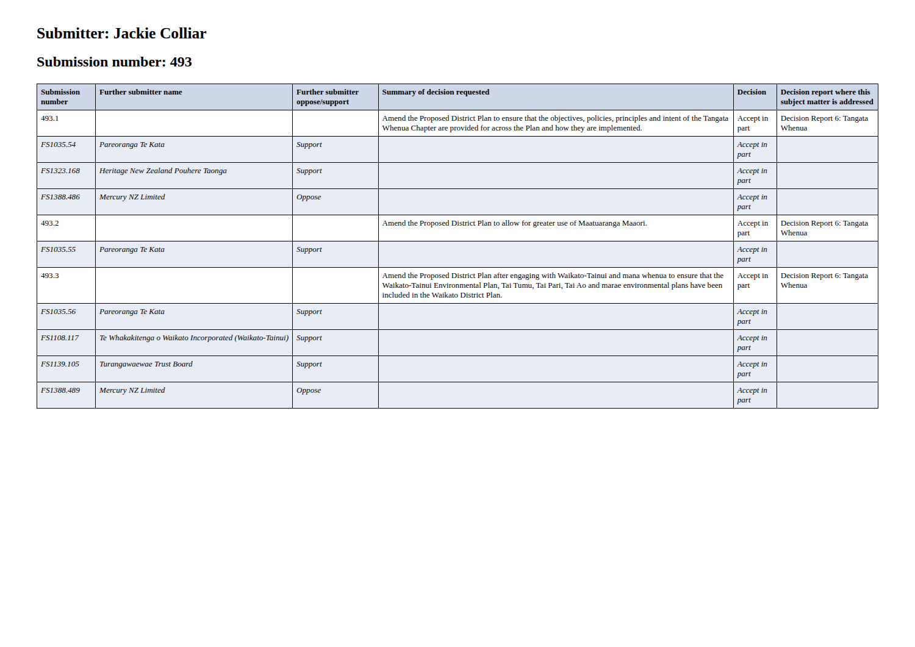Submitter: Jackie Colliar
Submission number: 493
| Submission number | Further submitter name | Further submitter oppose/support | Summary of decision requested | Decision | Decision report where this subject matter is addressed |
| --- | --- | --- | --- | --- | --- |
| 493.1 | | | Amend the Proposed District Plan to ensure that the objectives, policies, principles and intent of the Tangata Whenua Chapter are provided for across the Plan and how they are implemented. | Accept in part | Decision Report 6: Tangata Whenua |
| FS1035.54 | Pareoranga Te Kata | Support | | Accept in part | |
| FS1323.168 | Heritage New Zealand Pouhere Taonga | Support | | Accept in part | |
| FS1388.486 | Mercury NZ Limited | Oppose | | Accept in part | |
| 493.2 | | | Amend the Proposed District Plan to allow for greater use of Maatuaranga Maaori. | Accept in part | Decision Report 6: Tangata Whenua |
| FS1035.55 | Pareoranga Te Kata | Support | | Accept in part | |
| 493.3 | | | Amend the Proposed District Plan after engaging with Waikato-Tainui and mana whenua to ensure that the Waikato-Tainui Environmental Plan, Tai Tumu, Tai Pari, Tai Ao and marae environmental plans have been included in the Waikato District Plan. | Accept in part | Decision Report 6: Tangata Whenua |
| FS1035.56 | Pareoranga Te Kata | Support | | Accept in part | |
| FS1108.117 | Te Whakakitenga o Waikato Incorporated (Waikato-Tainui) | Support | | Accept in part | |
| FS1139.105 | Turangawaewae Trust Board | Support | | Accept in part | |
| FS1388.489 | Mercury NZ Limited | Oppose | | Accept in part | |